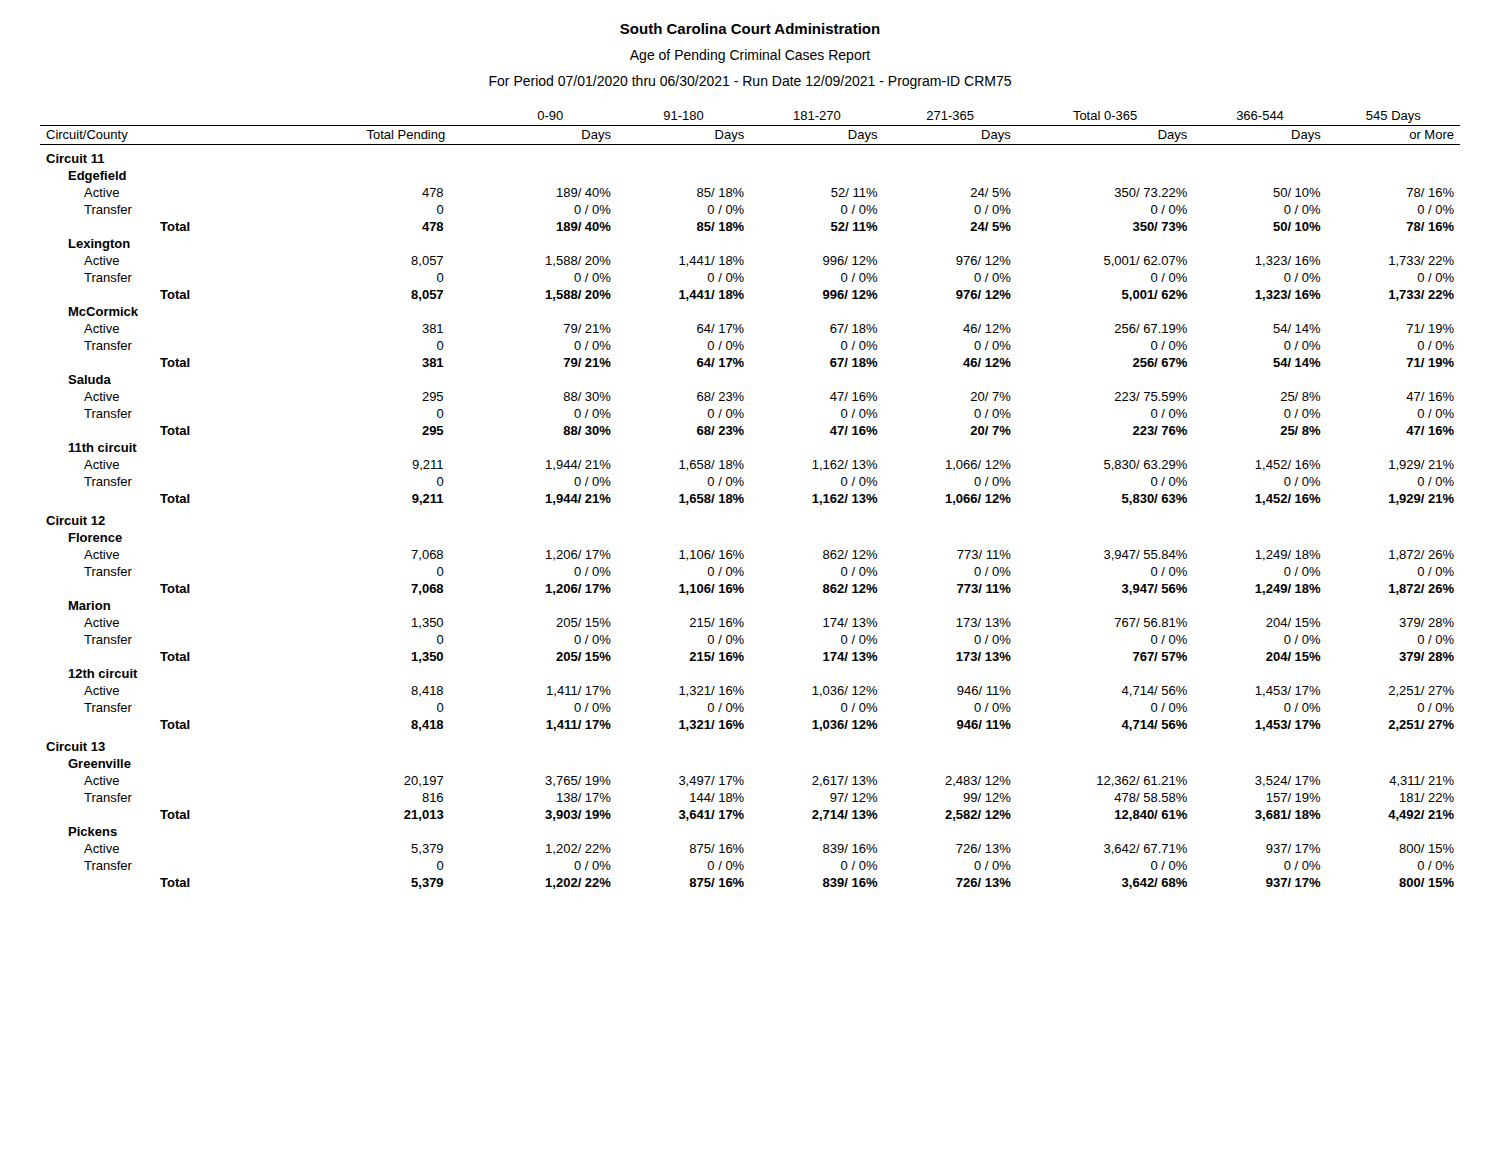South Carolina Court Administration
Age of Pending Criminal Cases Report
For Period 07/01/2020 thru 06/30/2021 - Run Date 12/09/2021 - Program-ID CRM75
| | | | 0-90 | 91-180 | 181-270 | 271-365 | Total 0-365 | 366-544 | 545 Days |
| --- | --- | --- | --- | --- | --- | --- | --- | --- | --- |
| Circuit/County | | Total Pending | Days | Days | Days | Days | Days | Days | or More |
| Circuit 11 |
| Edgefield |
| Active | | 478 | 189/ 40% | 85/ 18% | 52/ 11% | 24/ 5% | 350/ 73.22% | 50/ 10% | 78/ 16% |
| Transfer | | 0 | 0 / 0% | 0 / 0% | 0 / 0% | 0 / 0% | 0 / 0% | 0 / 0% | 0 / 0% |
| Total | | 478 | 189/ 40% | 85/ 18% | 52/ 11% | 24/ 5% | 350/ 73% | 50/ 10% | 78/ 16% |
| Lexington |
| Active | | 8,057 | 1,588/ 20% | 1,441/ 18% | 996/ 12% | 976/ 12% | 5,001/ 62.07% | 1,323/ 16% | 1,733/ 22% |
| Transfer | | 0 | 0 / 0% | 0 / 0% | 0 / 0% | 0 / 0% | 0 / 0% | 0 / 0% | 0 / 0% |
| Total | | 8,057 | 1,588/ 20% | 1,441/ 18% | 996/ 12% | 976/ 12% | 5,001/ 62% | 1,323/ 16% | 1,733/ 22% |
| McCormick |
| Active | | 381 | 79/ 21% | 64/ 17% | 67/ 18% | 46/ 12% | 256/ 67.19% | 54/ 14% | 71/ 19% |
| Transfer | | 0 | 0 / 0% | 0 / 0% | 0 / 0% | 0 / 0% | 0 / 0% | 0 / 0% | 0 / 0% |
| Total | | 381 | 79/ 21% | 64/ 17% | 67/ 18% | 46/ 12% | 256/ 67% | 54/ 14% | 71/ 19% |
| Saluda |
| Active | | 295 | 88/ 30% | 68/ 23% | 47/ 16% | 20/ 7% | 223/ 75.59% | 25/ 8% | 47/ 16% |
| Transfer | | 0 | 0 / 0% | 0 / 0% | 0 / 0% | 0 / 0% | 0 / 0% | 0 / 0% | 0 / 0% |
| Total | | 295 | 88/ 30% | 68/ 23% | 47/ 16% | 20/ 7% | 223/ 76% | 25/ 8% | 47/ 16% |
| 11th circuit |
| Active | | 9,211 | 1,944/ 21% | 1,658/ 18% | 1,162/ 13% | 1,066/ 12% | 5,830/ 63.29% | 1,452/ 16% | 1,929/ 21% |
| Transfer | | 0 | 0 / 0% | 0 / 0% | 0 / 0% | 0 / 0% | 0 / 0% | 0 / 0% | 0 / 0% |
| Total | | 9,211 | 1,944/ 21% | 1,658/ 18% | 1,162/ 13% | 1,066/ 12% | 5,830/ 63% | 1,452/ 16% | 1,929/ 21% |
| Circuit 12 |
| Florence |
| Active | | 7,068 | 1,206/ 17% | 1,106/ 16% | 862/ 12% | 773/ 11% | 3,947/ 55.84% | 1,249/ 18% | 1,872/ 26% |
| Transfer | | 0 | 0 / 0% | 0 / 0% | 0 / 0% | 0 / 0% | 0 / 0% | 0 / 0% | 0 / 0% |
| Total | | 7,068 | 1,206/ 17% | 1,106/ 16% | 862/ 12% | 773/ 11% | 3,947/ 56% | 1,249/ 18% | 1,872/ 26% |
| Marion |
| Active | | 1,350 | 205/ 15% | 215/ 16% | 174/ 13% | 173/ 13% | 767/ 56.81% | 204/ 15% | 379/ 28% |
| Transfer | | 0 | 0 / 0% | 0 / 0% | 0 / 0% | 0 / 0% | 0 / 0% | 0 / 0% | 0 / 0% |
| Total | | 1,350 | 205/ 15% | 215/ 16% | 174/ 13% | 173/ 13% | 767/ 57% | 204/ 15% | 379/ 28% |
| 12th circuit |
| Active | | 8,418 | 1,411/ 17% | 1,321/ 16% | 1,036/ 12% | 946/ 11% | 4,714/ 56% | 1,453/ 17% | 2,251/ 27% |
| Transfer | | 0 | 0 / 0% | 0 / 0% | 0 / 0% | 0 / 0% | 0 / 0% | 0 / 0% | 0 / 0% |
| Total | | 8,418 | 1,411/ 17% | 1,321/ 16% | 1,036/ 12% | 946/ 11% | 4,714/ 56% | 1,453/ 17% | 2,251/ 27% |
| Circuit 13 |
| Greenville |
| Active | | 20,197 | 3,765/ 19% | 3,497/ 17% | 2,617/ 13% | 2,483/ 12% | 12,362/ 61.21% | 3,524/ 17% | 4,311/ 21% |
| Transfer | | 816 | 138/ 17% | 144/ 18% | 97/ 12% | 99/ 12% | 478/ 58.58% | 157/ 19% | 181/ 22% |
| Total | | 21,013 | 3,903/ 19% | 3,641/ 17% | 2,714/ 13% | 2,582/ 12% | 12,840/ 61% | 3,681/ 18% | 4,492/ 21% |
| Pickens |
| Active | | 5,379 | 1,202/ 22% | 875/ 16% | 839/ 16% | 726/ 13% | 3,642/ 67.71% | 937/ 17% | 800/ 15% |
| Transfer | | 0 | 0 / 0% | 0 / 0% | 0 / 0% | 0 / 0% | 0 / 0% | 0 / 0% | 0 / 0% |
| Total | | 5,379 | 1,202/ 22% | 875/ 16% | 839/ 16% | 726/ 13% | 3,642/ 68% | 937/ 17% | 800/ 15% |